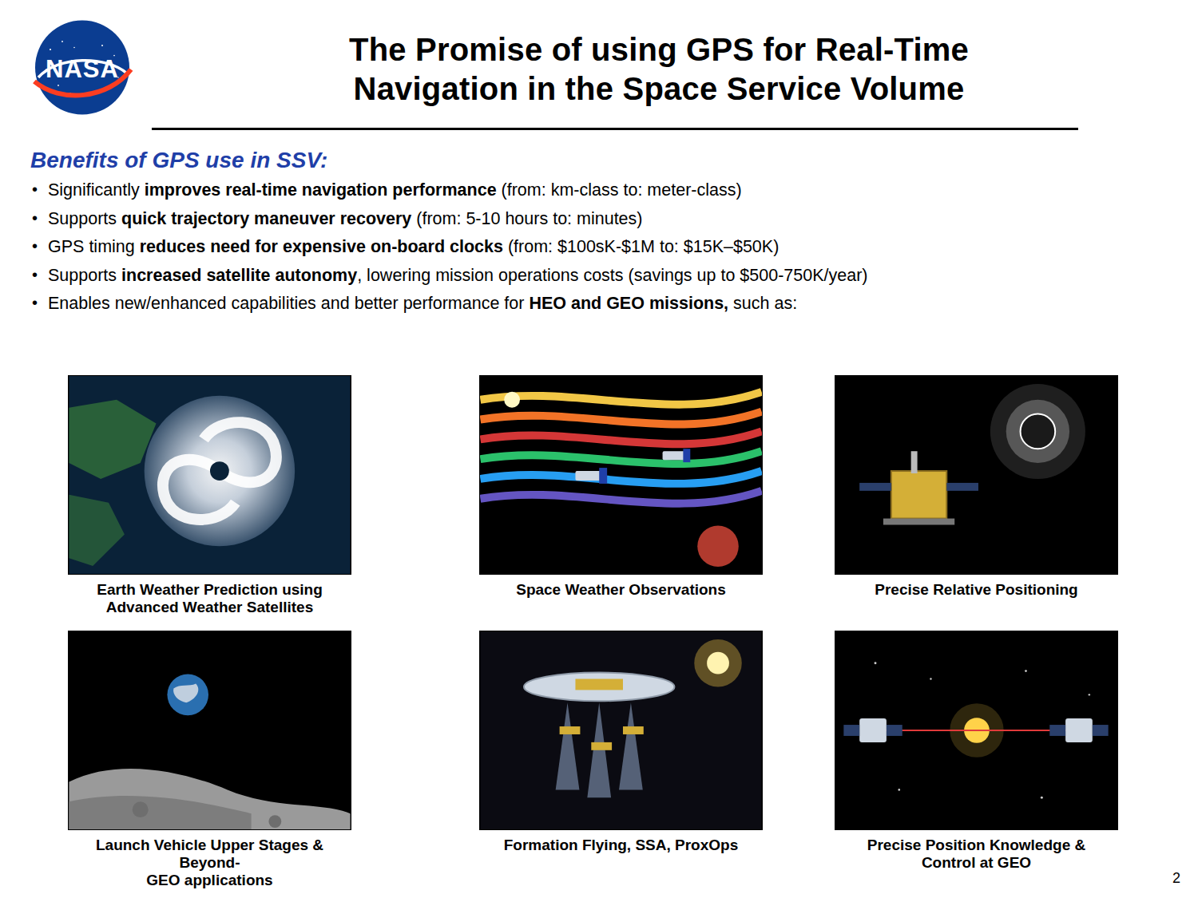NASA
The Promise of using GPS for Real-Time
Navigation in the Space Service Volume
Benefits of GPS use in SSV:
Significantly improves real-time navigation performance (from: km-class to: meter-class)
Supports quick trajectory maneuver recovery (from: 5-10 hours to: minutes)
GPS timing reduces need for expensive on-board clocks (from: $100sK-$1M to: $15K–$50K)
Supports increased satellite autonomy, lowering mission operations costs (savings up to $500-750K/year)
Enables new/enhanced capabilities and better performance for HEO and GEO missions, such as:
Earth Weather Prediction using
Advanced Weather Satellites
Space Weather Observations
Precise Relative Positioning
Launch Vehicle Upper Stages & Beyond-
GEO applications
Formation Flying, SSA, ProxOps
Precise Position Knowledge &
Control at GEO
2